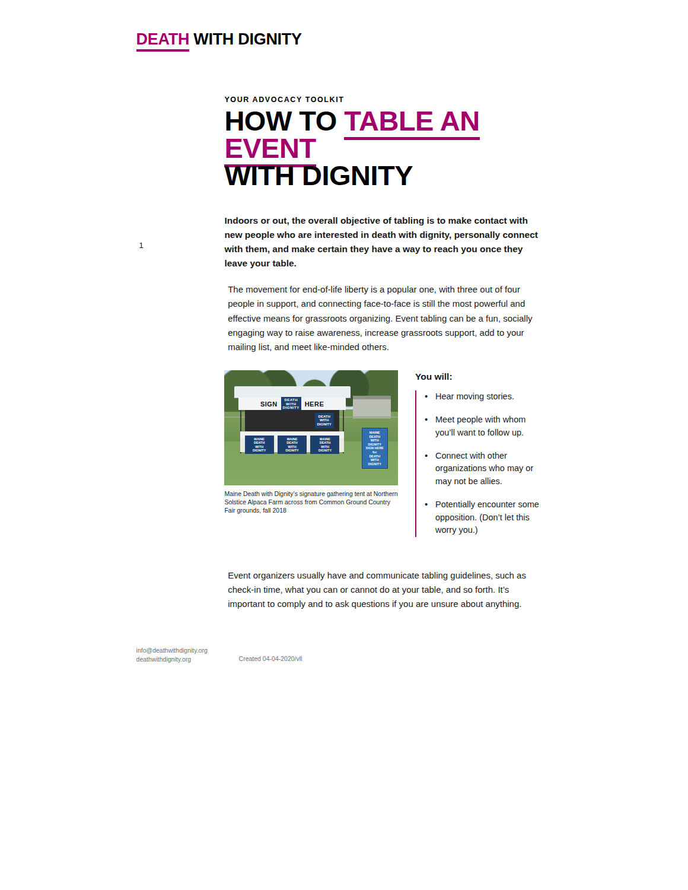DEATH WITH DIGNITY
1
Your Advocacy Toolkit
How to Table an Event
with Dignity
Indoors or out, the overall objective of tabling is to make contact with new people who are interested in death with dignity, personally connect with them, and make certain they have a way to reach you once they leave your table.
The movement for end-of-life liberty is a popular one, with three out of four people in support, and connecting face-to-face is still the most powerful and effective means for grassroots organizing. Event tabling can be a fun, socially engaging way to raise awareness, increase grassroots support, add to your mailing list, and meet like-minded others.
SIGN DEATH
WITH
DIGNITY HERE
DEATH
WITH
DIGNITY
MAINE
DEATH
WITH
DIGNITY
MAINE
DEATH
WITH
DIGNITY
MAINE
DEATH
WITH
DIGNITY
MAINE
DEATH
WITH
DIGNITY
SIGN HERE
for
DEATH
WITH
DIGNITY
Maine Death with Dignity’s signature gathering tent at Northern Solstice Alpaca Farm across from Common Ground Country Fair grounds, fall 2018
You will:
Hear moving stories.
Meet people with whom you’ll want to follow up.
Connect with other organizations who may or may not be allies.
Potentially encounter some opposition. (Don’t let this worry you.)
Event organizers usually have and communicate tabling guidelines, such as check-in time, what you can or cannot do at your table, and so forth. It’s important to comply and to ask questions if you are unsure about anything.
info@deathwithdignity.org
deathwithdignity.org
Created 04-04-2020/vll